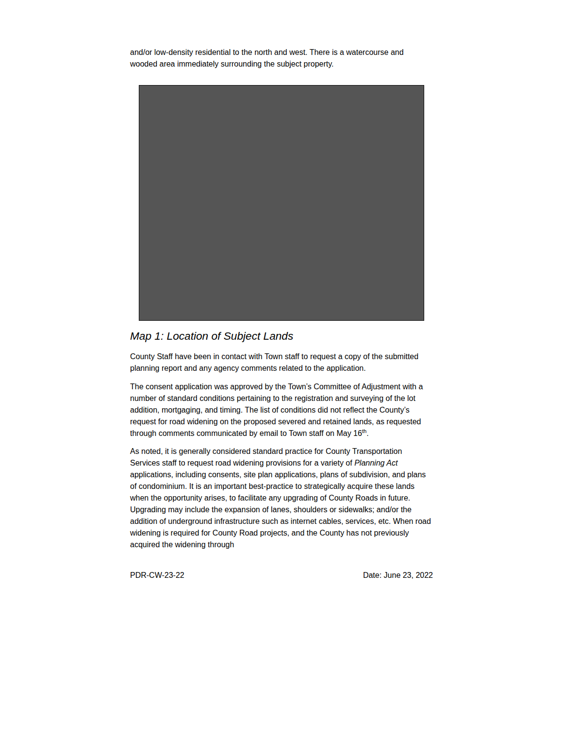and/or low-density residential to the north and west. There is a watercourse and wooded area immediately surrounding the subject property.
Map 1: Location of Subject Lands
County Staff have been in contact with Town staff to request a copy of the submitted planning report and any agency comments related to the application.
The consent application was approved by the Town’s Committee of Adjustment with a number of standard conditions pertaining to the registration and surveying of the lot addition, mortgaging, and timing. The list of conditions did not reflect the County’s request for road widening on the proposed severed and retained lands, as requested through comments communicated by email to Town staff on May 16th.
As noted, it is generally considered standard practice for County Transportation Services staff to request road widening provisions for a variety of Planning Act applications, including consents, site plan applications, plans of subdivision, and plans of condominium. It is an important best-practice to strategically acquire these lands when the opportunity arises, to facilitate any upgrading of County Roads in future. Upgrading may include the expansion of lanes, shoulders or sidewalks; and/or the addition of underground infrastructure such as internet cables, services, etc. When road widening is required for County Road projects, and the County has not previously acquired the widening through
PDR-CW-23-22 Date: June 23, 2022